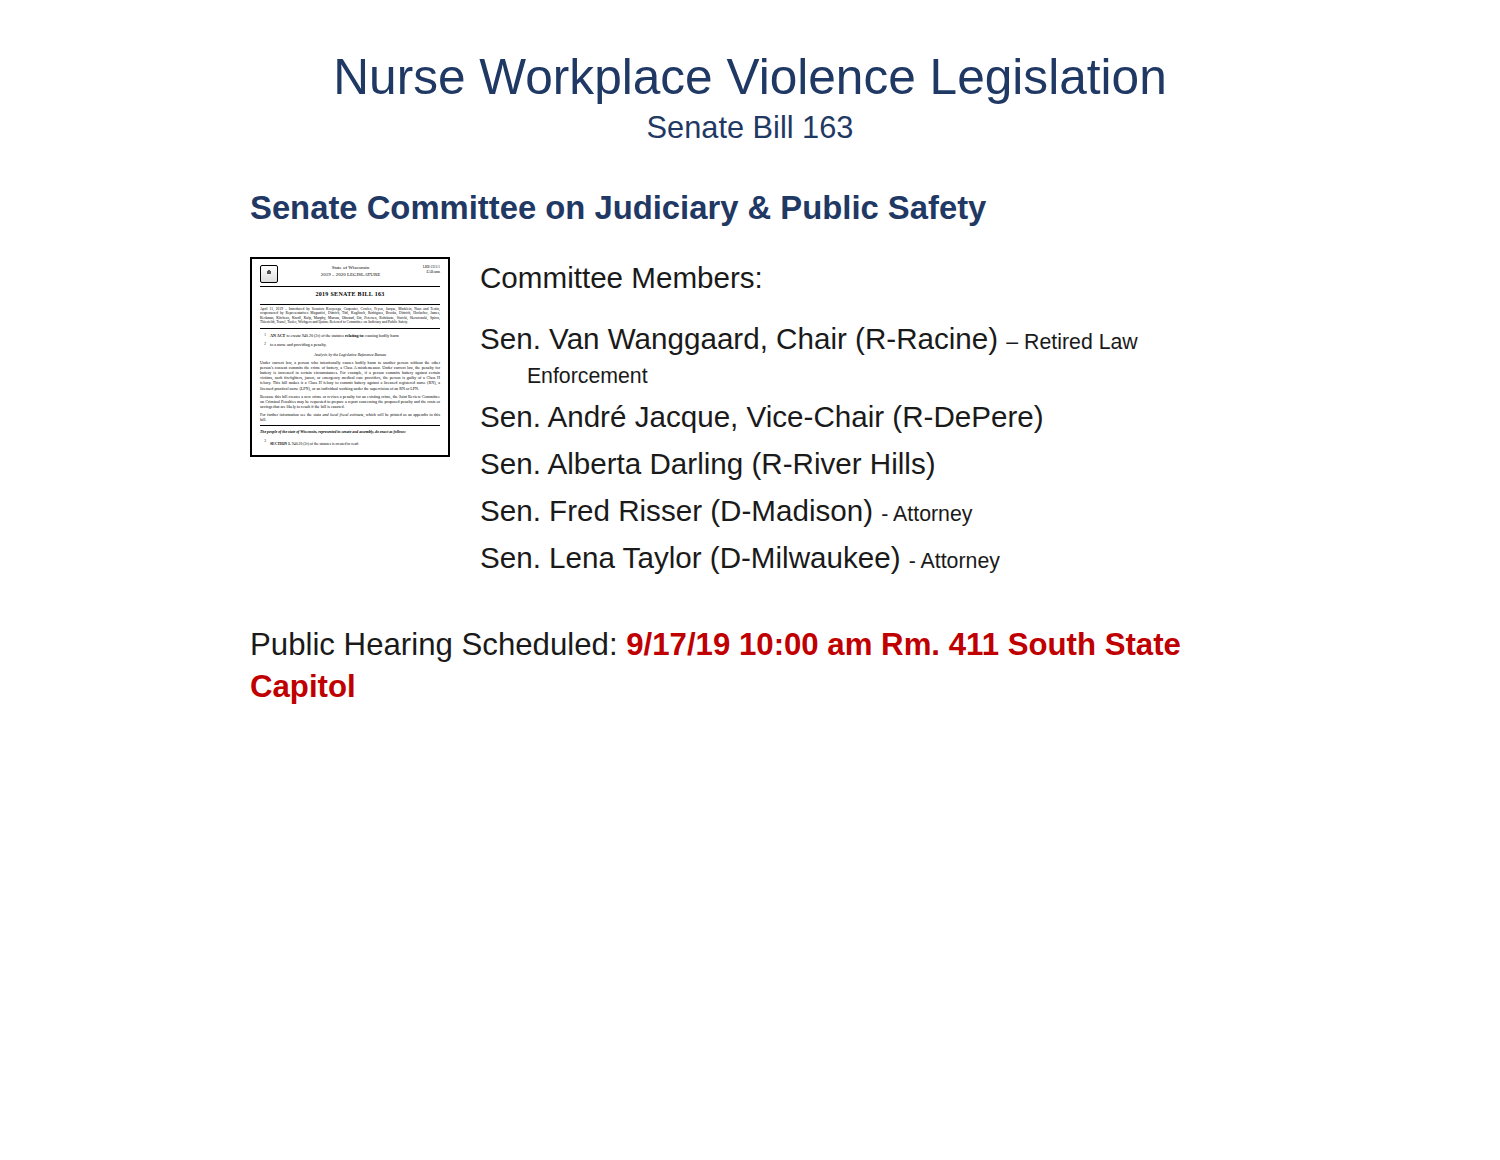Nurse Workplace Violence Legislation Senate Bill 163
Senate Committee on Judiciary & Public Safety
State of Wisconsin
2019 – 2020 LEGISLATURE
LRB-2311/1
EAB:amn
2019 SENATE BILL 163
April 11, 2019 – Introduced by Senators Kooyenga, Carpenter, Cowles, Feyen, Jacque, Marklein, Nass and Testin, cosponsored by Representatives Magnafici, Dittrich, Tittl, Kuglitsch, Rodriguez, Brooks, Dittrich, Horlacher, James, Kerkman, Kitchens, Knodl, Kulp, Murphy, Mursau, Ohnstad, Ott, Petersen, Rohrkaste, Sinicki, Skowronski, Spiros, Thiesfeldt, Tranel, Tusler, Wichgers and Quinn; Referred to Committee on Judiciary and Public Safety.
1 AN ACT to create 940.20 (2r) of the statutes relating to: causing bodily harm
2 to a nurse and providing a penalty.
Analysis by the Legislative Reference Bureau
Under current law, a person who intentionally causes bodily harm to another person without the other person's consent commits the crime of battery, a Class A misdemeanor. Under current law, the penalty for battery is increased in certain circumstances. For example, if a person commits battery against certain victims, such firefighters, jurors, or emergency medical care providers, the person is guilty of a Class H felony. This bill makes it a Class H felony to commit battery against a licensed registered nurse (RN), a licensed practical nurse (LPN), or an individual working under the supervision of an RN or LPN.
Because this bill creates a new crime or revises a penalty for an existing crime, the Joint Review Committee on Criminal Penalties may be requested to prepare a report concerning the proposed penalty and the costs or savings that are likely to result if the bill is enacted.
For further information see the state and local fiscal estimate, which will be printed as an appendix to this bill.
The people of the state of Wisconsin, represented in senate and assembly, do enact as follows:
3 SECTION 1. 940.20 (2r) of the statutes is created to read:
Committee Members:
Sen. Van Wanggaard, Chair (R-Racine) – Retired Law Enforcement
Sen. André Jacque, Vice-Chair (R-DePere)
Sen. Alberta Darling (R-River Hills)
Sen. Fred Risser (D-Madison) - Attorney
Sen. Lena Taylor (D-Milwaukee) - Attorney
Public Hearing Scheduled: 9/17/19 10:00 am Rm. 411 South State Capitol